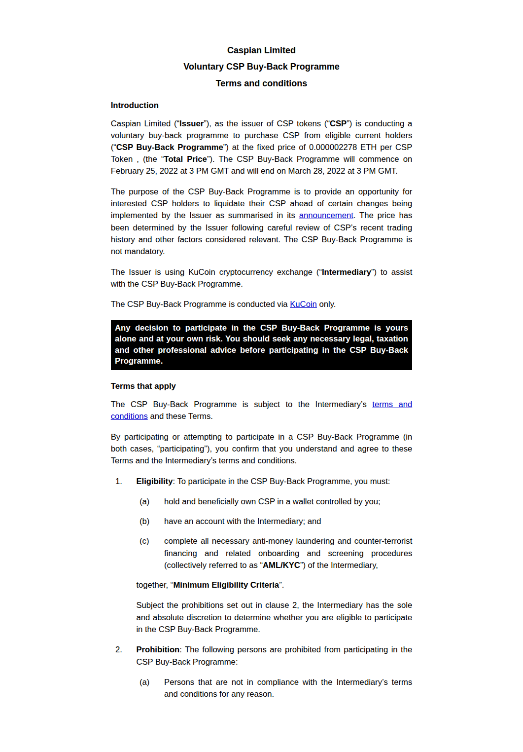Caspian Limited
Voluntary CSP Buy-Back Programme
Terms and conditions
Introduction
Caspian Limited (“Issuer”), as the issuer of CSP tokens (“CSP”) is conducting a voluntary buy-back programme to purchase CSP from eligible current holders (“CSP Buy-Back Programme”) at the fixed price of 0.000002278 ETH per CSP Token , (the “Total Price”). The CSP Buy-Back Programme will commence on February 25, 2022 at 3 PM GMT and will end on March 28, 2022 at 3 PM GMT.
The purpose of the CSP Buy-Back Programme is to provide an opportunity for interested CSP holders to liquidate their CSP ahead of certain changes being implemented by the Issuer as summarised in its announcement. The price has been determined by the Issuer following careful review of CSP’s recent trading history and other factors considered relevant. The CSP Buy-Back Programme is not mandatory.
The Issuer is using KuCoin cryptocurrency exchange (“Intermediary”) to assist with the CSP Buy-Back Programme.
The CSP Buy-Back Programme is conducted via KuCoin only.
Any decision to participate in the CSP Buy-Back Programme is yours alone and at your own risk. You should seek any necessary legal, taxation and other professional advice before participating in the CSP Buy-Back Programme.
Terms that apply
The CSP Buy-Back Programme is subject to the Intermediary’s terms and conditions and these Terms.
By participating or attempting to participate in a CSP Buy-Back Programme (in both cases, “participating”), you confirm that you understand and agree to these Terms and the Intermediary’s terms and conditions.
Eligibility: To participate in the CSP Buy-Back Programme, you must:
hold and beneficially own CSP in a wallet controlled by you;
have an account with the Intermediary; and
complete all necessary anti-money laundering and counter-terrorist financing and related onboarding and screening procedures (collectively referred to as “AML/KYC”) of the Intermediary,
together, “Minimum Eligibility Criteria”.
Subject the prohibitions set out in clause 2, the Intermediary has the sole and absolute discretion to determine whether you are eligible to participate in the CSP Buy-Back Programme.
Prohibition: The following persons are prohibited from participating in the CSP Buy-Back Programme:
Persons that are not in compliance with the Intermediary’s terms and conditions for any reason.